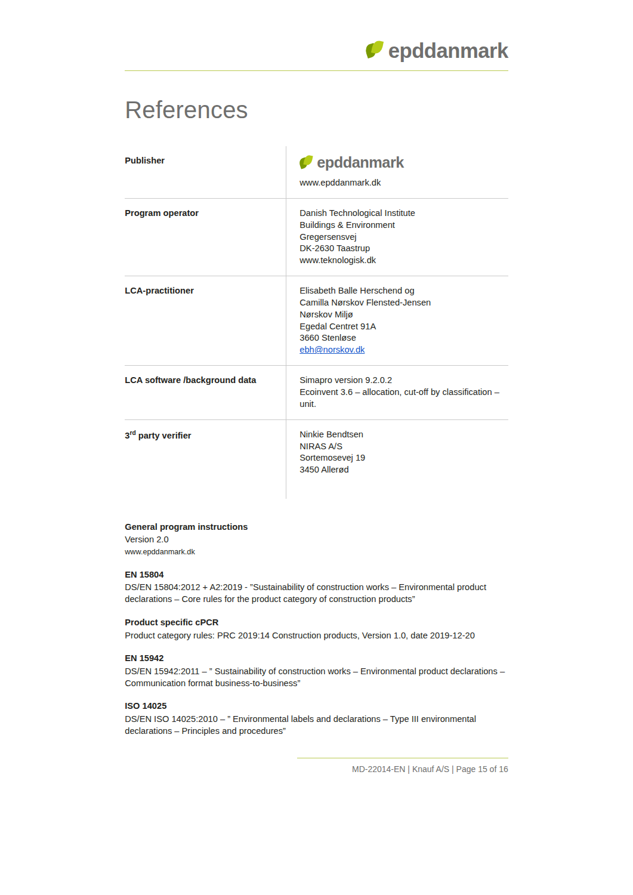epddanmark
References
| Publisher | epddanmark www.epddanmark.dk |
| Program operator | Danish Technological Institute Buildings & Environment Gregersensvej DK-2630 Taastrup www.teknologisk.dk |
| LCA-practitioner | Elisabeth Balle Herschend og Camilla Nørskov Flensted-Jensen Nørskov Miljø Egedal Centret 91A 3660 Stenløse ebh@norskov.dk |
| LCA software /background data | Simapro version 9.2.0.2 Ecoinvent 3.6 – allocation, cut-off by classification – unit. |
| 3 rd party verifier | Ninkie Bendtsen NIRAS A/S Sortemosevej 19 3450 Allerød |
General program instructions
Version 2.0
www.epddanmark.dk
EN 15804
DS/EN 15804:2012 + A2:2019 - ”Sustainability of construction works – Environmental product declarations – Core rules for the product category of construction products”
Product specific cPCR
Product category rules: PRC 2019:14 Construction products, Version 1.0, date 2019-12-20
EN 15942
DS/EN 15942:2011 – ” Sustainability of construction works – Environmental product declarations – Communication format business-to-business”
ISO 14025
DS/EN ISO 14025:2010 – ” Environmental labels and declarations – Type III environmental declarations – Principles and procedures”
MD-22014-EN | Knauf A/S | Page 15 of 16